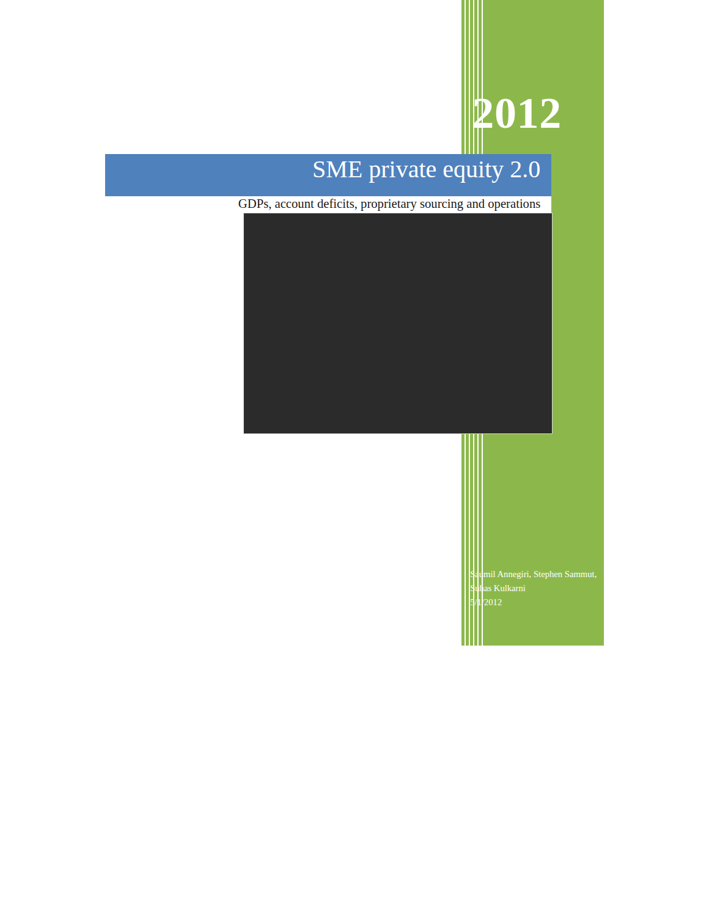2012
SME private equity 2.0
GDPs, account deficits, proprietary sourcing and operations
Saumil Annegiri, Stephen Sammut,
Suhas Kulkarni
5/1/2012